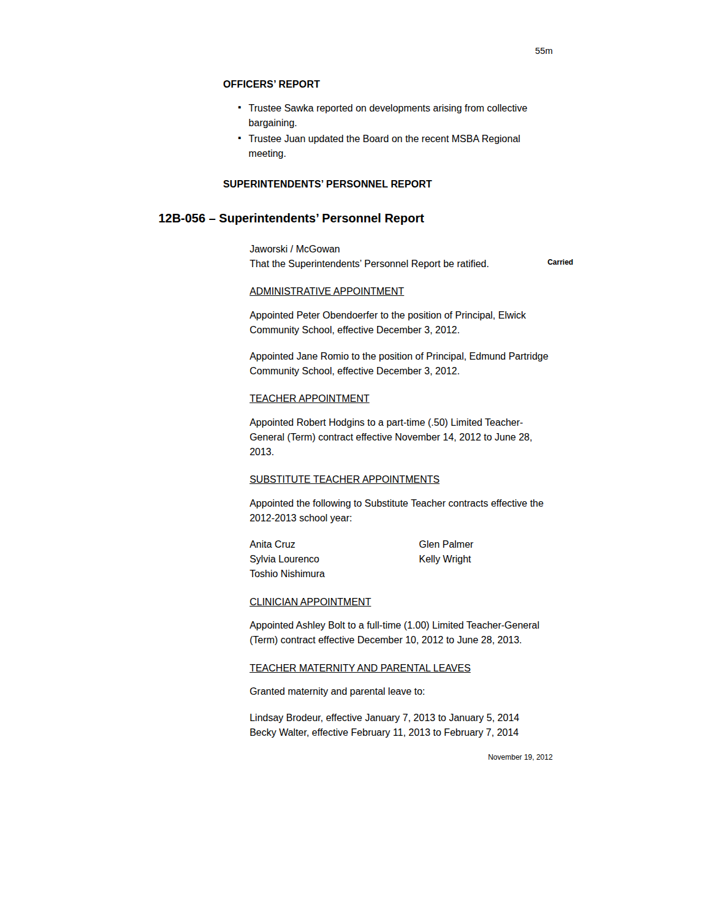55m
OFFICERS’ REPORT
Trustee Sawka reported on developments arising from collective bargaining.
Trustee Juan updated the Board on the recent MSBA Regional meeting.
SUPERINTENDENTS’ PERSONNEL REPORT
12B-056 – Superintendents’ Personnel Report
Jaworski / McGowan
That the Superintendents’ Personnel Report be ratified. Carried
ADMINISTRATIVE APPOINTMENT
Appointed Peter Obendoerfer to the position of Principal, Elwick Community School, effective December 3, 2012.
Appointed Jane Romio to the position of Principal, Edmund Partridge Community School, effective December 3, 2012.
TEACHER APPOINTMENT
Appointed Robert Hodgins to a part-time (.50) Limited Teacher-General (Term) contract effective November 14, 2012 to June 28, 2013.
SUBSTITUTE TEACHER APPOINTMENTS
Appointed the following to Substitute Teacher contracts effective the 2012-2013 school year:
| Anita Cruz | Glen Palmer |
| Sylvia Lourenco | Kelly Wright |
| Toshio Nishimura | |
CLINICIAN APPOINTMENT
Appointed Ashley Bolt to a full-time (1.00) Limited Teacher-General (Term) contract effective December 10, 2012 to June 28, 2013.
TEACHER MATERNITY AND PARENTAL LEAVES
Granted maternity and parental leave to:
Lindsay Brodeur, effective January 7, 2013 to January 5, 2014
Becky Walter, effective February 11, 2013 to February 7, 2014
November 19, 2012